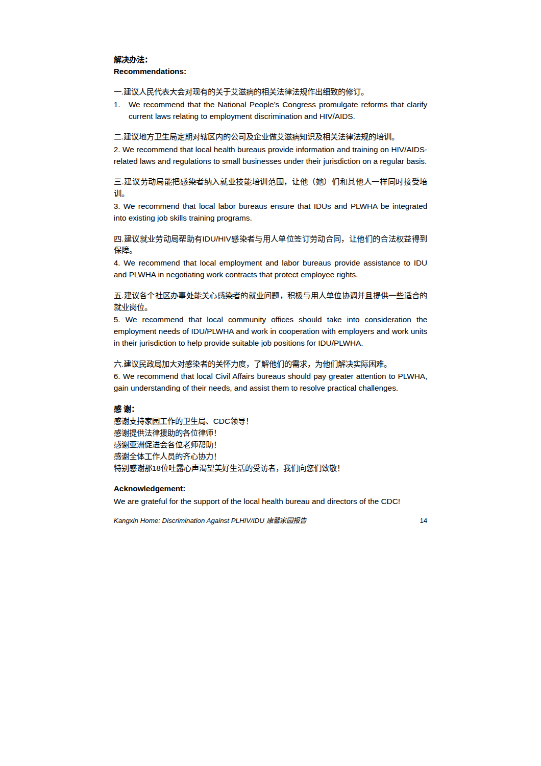解决办法：
Recommendations:
一.建议人民代表大会对现有的关于艾滋病的相关法律法规作出细致的修订。
1. We recommend that the National People’s Congress promulgate reforms that clarify current laws relating to employment discrimination and HIV/AIDS.
二.建议地方卫生局定期对辖区内的公司及企业做艾滋病知识及相关法律法规的培训。
2. We recommend that local health bureaus provide information and training on HIV/AIDS-related laws and regulations to small businesses under their jurisdiction on a regular basis.
三.建议劳动局能把感染者纳入就业技能培训范围，让他（她）们和其他人一样同时接受培训。
3. We recommend that local labor bureaus ensure that IDUs and PLWHA be integrated into existing job skills training programs.
四.建议就业劳动局帮助有IDU/HIV感染者与用人单位签订劳动合同，让他们的合法权益得到保障。
4. We recommend that local employment and labor bureaus provide assistance to IDU and PLWHA in negotiating work contracts that protect employee rights.
五.建议各个社区办事处能关心感染者的就业问题，积极与用人单位协调并且提供一些适合的就业岗位。
5. We recommend that local community offices should take into consideration the employment needs of IDU/PLWHA and work in cooperation with employers and work units in their jurisdiction to help provide suitable job positions for IDU/PLWHA.
六.建议民政局加大对感染者的关怀力度，了解他们的需求，为他们解决实际困难。
6. We recommend that local Civil Affairs bureaus should pay greater attention to PLWHA, gain understanding of their needs, and assist them to resolve practical challenges.
感 谢：
感谢支持家园工作的卫生局、CDC领导！
感谢提供法律援助的各位律师！
感谢亚洲促进会各位老师帮助！
感谢全体工作人员的齐心协力！
特别感谢那18位吐露心声渴望美好生活的受访者，我们向您们致敬！
Acknowledgement:
We are grateful for the support of the local health bureau and directors of the CDC!
Kangxin Home: Discrimination Against PLHIV/IDU 康馨家园报告 14